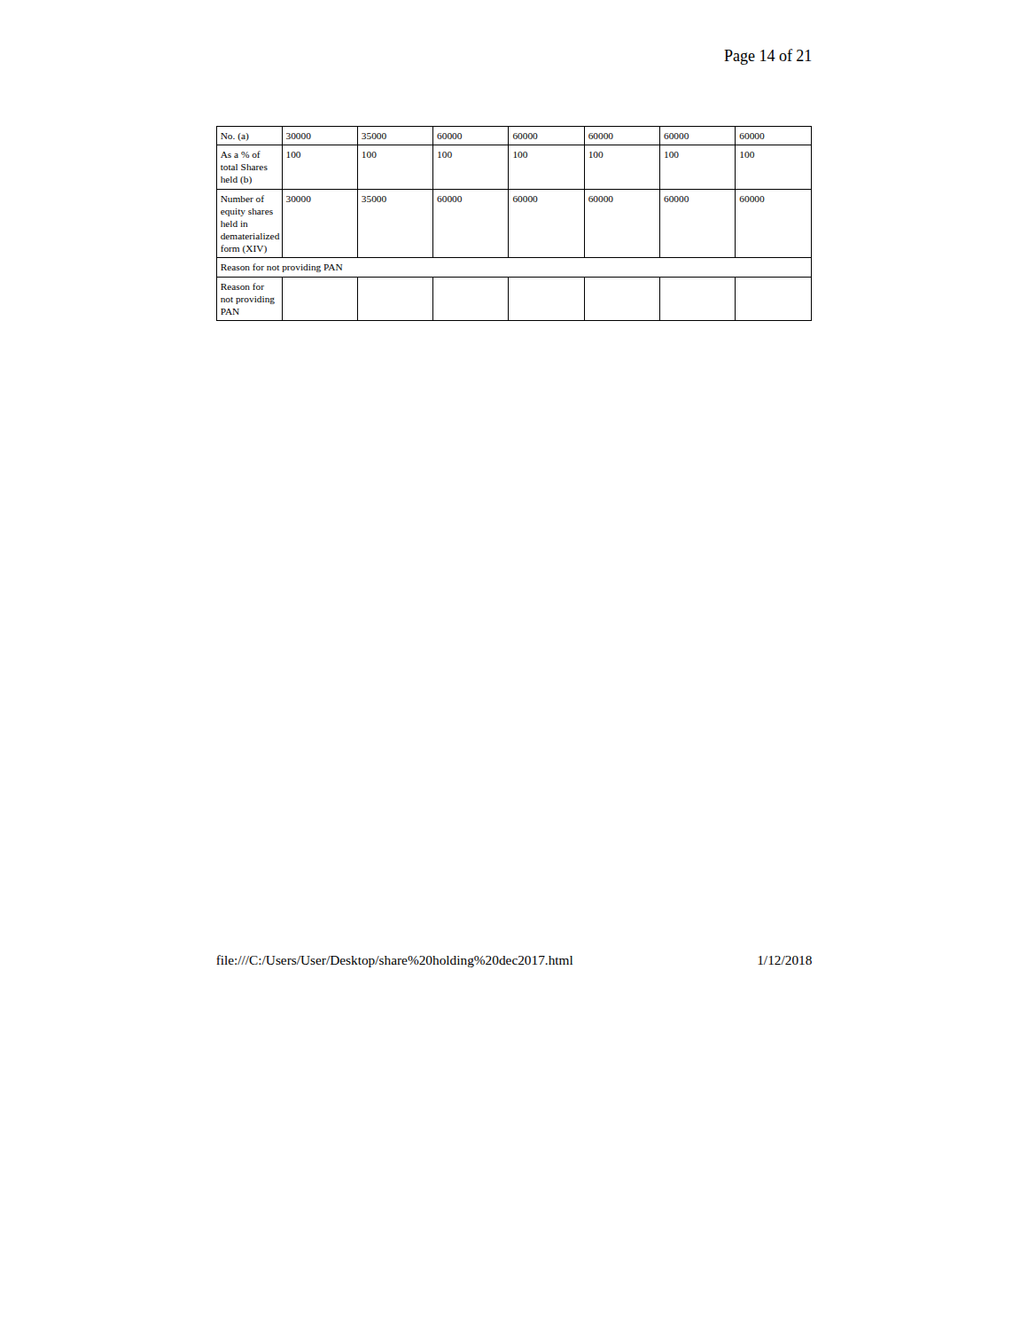Page 14 of 21
| No. (a) | 30000 | 35000 | 60000 | 60000 | 60000 | 60000 | 60000 |
| As a % of total Shares held (b) | 100 | 100 | 100 | 100 | 100 | 100 | 100 |
| Number of equity shares held in dematerialized form (XIV) | 30000 | 35000 | 60000 | 60000 | 60000 | 60000 | 60000 |
| Reason for not providing PAN |
| Reason for not providing PAN | | | | | | | |
file:///C:/Users/User/Desktop/share%20holding%20dec2017.html 1/12/2018